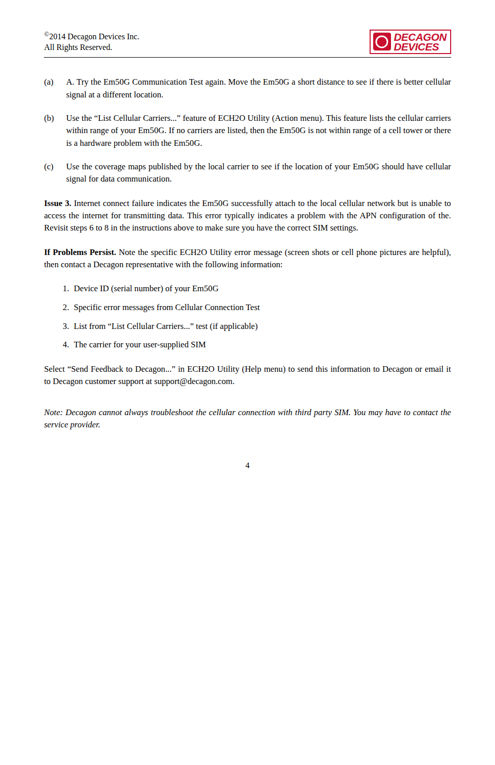©2014 Decagon Devices Inc.
All Rights Reserved.
DECAGON
DEVICES
A. Try the Em50G Communication Test again. Move the Em50G a short distance to see if there is better cellular signal at a different location.
Use the “List Cellular Carriers...” feature of ECH2O Utility (Action menu). This feature lists the cellular carriers within range of your Em50G. If no carriers are listed, then the Em50G is not within range of a cell tower or there is a hardware problem with the Em50G.
Use the coverage maps published by the local carrier to see if the location of your Em50G should have cellular signal for data communication.
Issue 3. Internet connect failure indicates the Em50G successfully attach to the local cellular network but is unable to access the internet for transmitting data. This error typically indicates a problem with the APN configuration of the. Revisit steps 6 to 8 in the instructions above to make sure you have the correct SIM settings.
If Problems Persist. Note the specific ECH2O Utility error message (screen shots or cell phone pictures are helpful), then contact a Decagon representative with the following information:
Device ID (serial number) of your Em50G
Specific error messages from Cellular Connection Test
List from “List Cellular Carriers...” test (if applicable)
The carrier for your user-supplied SIM
Select “Send Feedback to Decagon...” in ECH2O Utility (Help menu) to send this information to Decagon or email it to Decagon customer support at support@decagon.com.
Note: Decagon cannot always troubleshoot the cellular connection with third party SIM. You may have to contact the service provider.
4